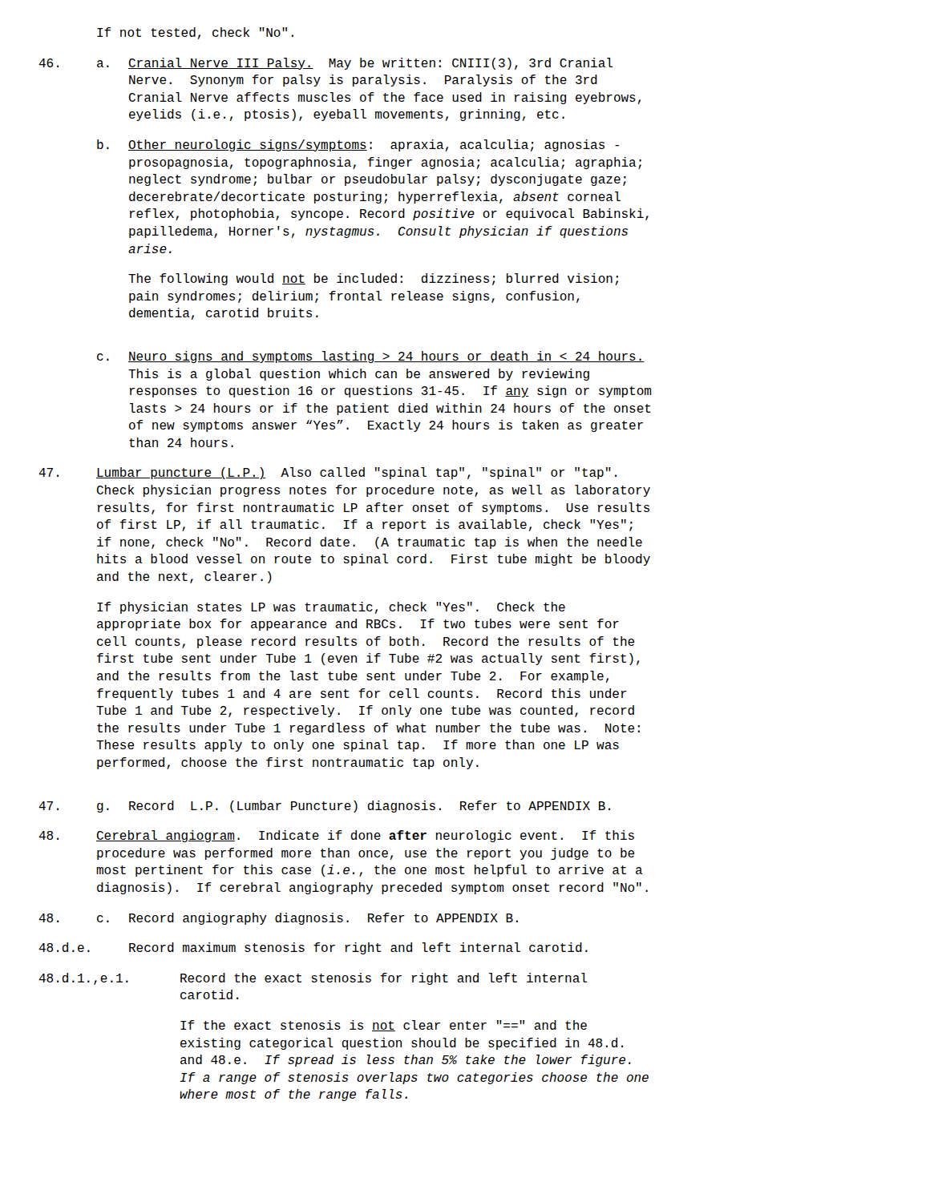If not tested, check "No".
46.
a.
Cranial Nerve III Palsy. May be written: CNIII(3), 3rd Cranial Nerve. Synonym for palsy is paralysis. Paralysis of the 3rd Cranial Nerve affects muscles of the face used in raising eyebrows, eyelids (i.e., ptosis), eyeball movements, grinning, etc.
b.
Other neurologic signs/symptoms: apraxia, acalculia; agnosias - prosopagnosia, topographnosia, finger agnosia; acalculia; agraphia; neglect syndrome; bulbar or pseudobular palsy; dysconjugate gaze; decerebrate/decorticate posturing; hyperreflexia, absent corneal reflex, photophobia, syncope. Record positive or equivocal Babinski, papilledema, Horner's, nystagmus. Consult physician if questions arise.
The following would not be included: dizziness; blurred vision; pain syndromes; delirium; frontal release signs, confusion, dementia, carotid bruits.
c.
Neuro signs and symptoms lasting > 24 hours or death in < 24 hours. This is a global question which can be answered by reviewing responses to question 16 or questions 31-45. If any sign or symptom lasts > 24 hours or if the patient died within 24 hours of the onset of new symptoms answer “Yes”. Exactly 24 hours is taken as greater than 24 hours.
47.
Lumbar puncture (L.P.) Also called "spinal tap", "spinal" or "tap". Check physician progress notes for procedure note, as well as laboratory results, for first nontraumatic LP after onset of symptoms. Use results of first LP, if all traumatic. If a report is available, check "Yes"; if none, check "No". Record date. (A traumatic tap is when the needle hits a blood vessel on route to spinal cord. First tube might be bloody and the next, clearer.)
If physician states LP was traumatic, check "Yes". Check the appropriate box for appearance and RBCs. If two tubes were sent for cell counts, please record results of both. Record the results of the first tube sent under Tube 1 (even if Tube #2 was actually sent first), and the results from the last tube sent under Tube 2. For example, frequently tubes 1 and 4 are sent for cell counts. Record this under Tube 1 and Tube 2, respectively. If only one tube was counted, record the results under Tube 1 regardless of what number the tube was. Note: These results apply to only one spinal tap. If more than one LP was performed, choose the first nontraumatic tap only.
47.
g.
Record L.P. (Lumbar Puncture) diagnosis. Refer to APPENDIX B.
48.
Cerebral angiogram. Indicate if done after neurologic event. If this procedure was performed more than once, use the report you judge to be most pertinent for this case (i.e., the one most helpful to arrive at a diagnosis). If cerebral angiography preceded symptom onset record "No".
48.
c.
Record angiography diagnosis. Refer to APPENDIX B.
48.d.e.
Record maximum stenosis for right and left internal carotid.
48.d.1.,e.1.
Record the exact stenosis for right and left internal carotid.
If the exact stenosis is not clear enter "==" and the existing categorical question should be specified in 48.d. and 48.e. If spread is less than 5% take the lower figure. If a range of stenosis overlaps two categories choose the one where most of the range falls.